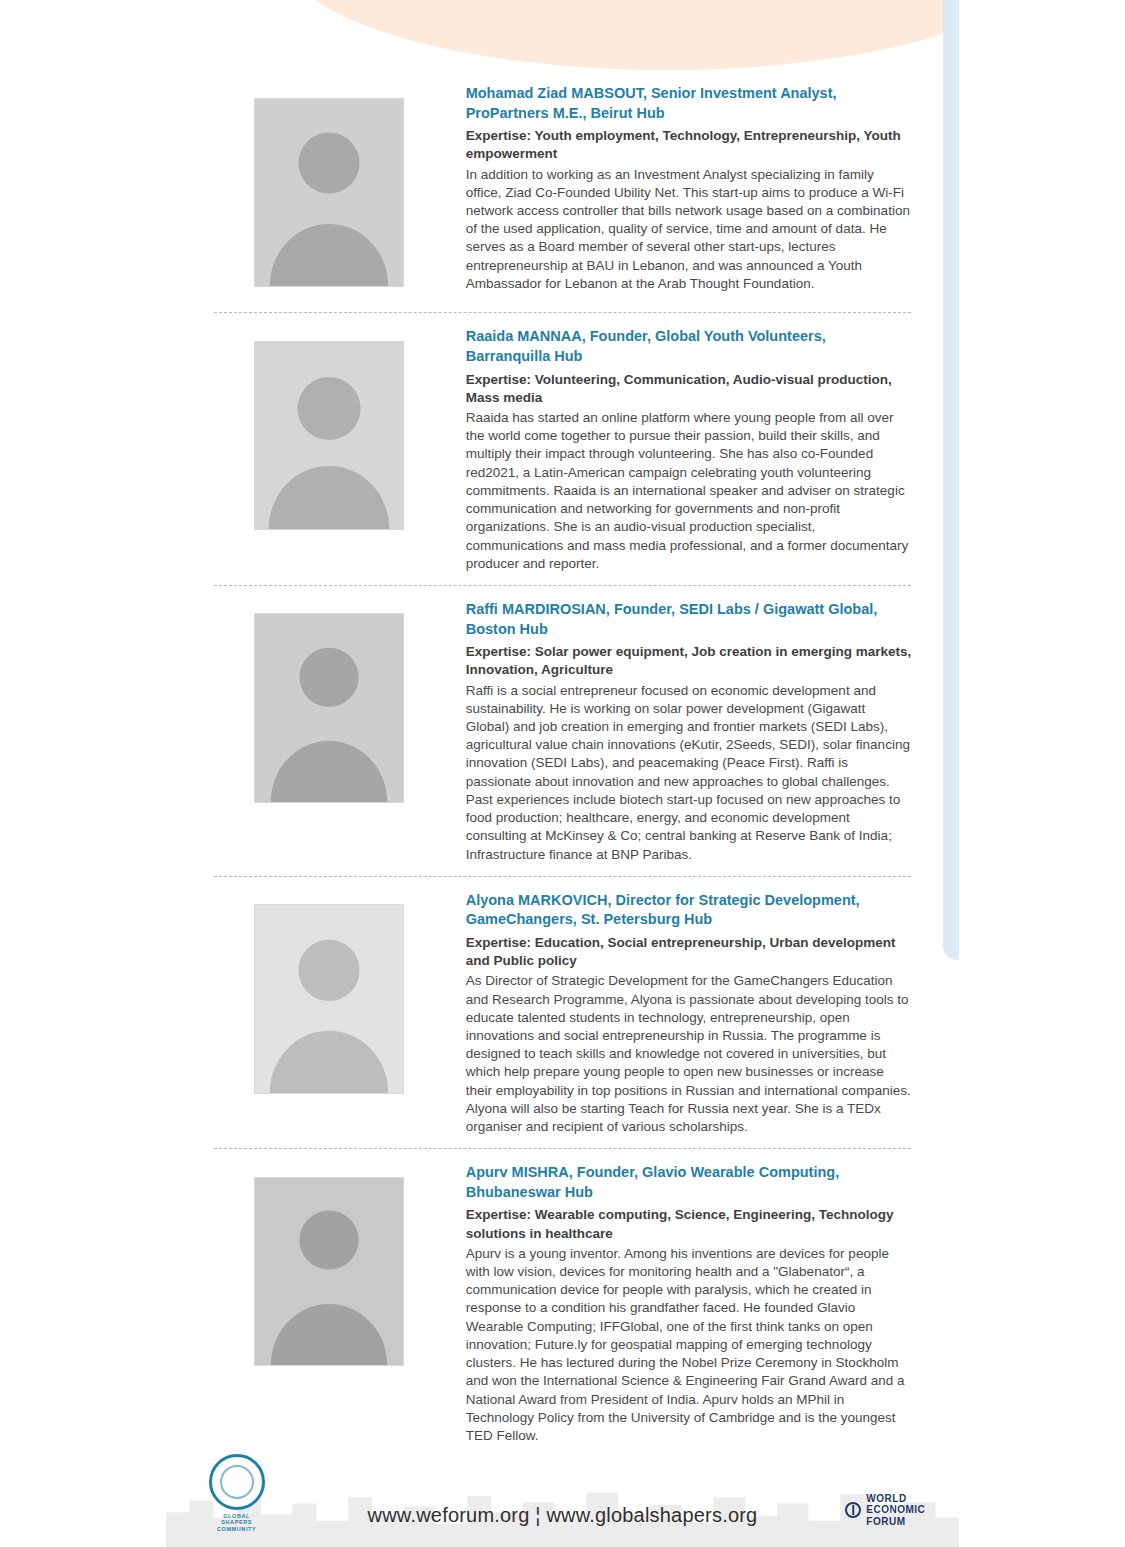Mohamad Ziad MABSOUT, Senior Investment Analyst, ProPartners M.E., Beirut Hub
Expertise: Youth employment, Technology, Entrepreneurship, Youth empowerment
In addition to working as an Investment Analyst specializing in family office, Ziad Co-Founded Ubility Net. This start-up aims to produce a Wi-Fi network access controller that bills network usage based on a combination of the used application, quality of service, time and amount of data. He serves as a Board member of several other start-ups, lectures entrepreneurship at BAU in Lebanon, and was announced a Youth Ambassador for Lebanon at the Arab Thought Foundation.
Raaida MANNAA, Founder, Global Youth Volunteers, Barranquilla Hub
Expertise: Volunteering, Communication, Audio-visual production, Mass media
Raaida has started an online platform where young people from all over the world come together to pursue their passion, build their skills, and multiply their impact through volunteering. She has also co-Founded red2021, a Latin-American campaign celebrating youth volunteering commitments. Raaida is an international speaker and adviser on strategic communication and networking for governments and non-profit organizations. She is an audio-visual production specialist, communications and mass media professional, and a former documentary producer and reporter.
Raffi MARDIROSIAN, Founder, SEDI Labs / Gigawatt Global, Boston Hub
Expertise: Solar power equipment, Job creation in emerging markets, Innovation, Agriculture
Raffi is a social entrepreneur focused on economic development and sustainability. He is working on solar power development (Gigawatt Global) and job creation in emerging and frontier markets (SEDI Labs), agricultural value chain innovations (eKutir, 2Seeds, SEDI), solar financing innovation (SEDI Labs), and peacemaking (Peace First). Raffi is passionate about innovation and new approaches to global challenges. Past experiences include biotech start-up focused on new approaches to food production; healthcare, energy, and economic development consulting at McKinsey & Co; central banking at Reserve Bank of India; Infrastructure finance at BNP Paribas.
Alyona MARKOVICH, Director for Strategic Development, GameChangers, St. Petersburg Hub
Expertise: Education, Social entrepreneurship, Urban development and Public policy
As Director of Strategic Development for the GameChangers Education and Research Programme, Alyona is passionate about developing tools to educate talented students in technology, entrepreneurship, open innovations and social entrepreneurship in Russia. The programme is designed to teach skills and knowledge not covered in universities, but which help prepare young people to open new businesses or increase their employability in top positions in Russian and international companies. Alyona will also be starting Teach for Russia next year. She is a TEDx organiser and recipient of various scholarships.
Apurv MISHRA, Founder, Glavio Wearable Computing, Bhubaneswar Hub
Expertise: Wearable computing, Science, Engineering, Technology solutions in healthcare
Apurv is a young inventor. Among his inventions are devices for people with low vision, devices for monitoring health and a "Glabenator“, a communication device for people with paralysis, which he created in response to a condition his grandfather faced. He founded Glavio Wearable Computing; IFFGlobal, one of the first think tanks on open innovation; Future.ly for geospatial mapping of emerging technology clusters. He has lectured during the Nobel Prize Ceremony in Stockholm and won the International Science & Engineering Fair Grand Award and a National Award from President of India. Apurv holds an MPhil in Technology Policy from the University of Cambridge and is the youngest TED Fellow.
GLOBAL
SHAPERS
COMMUNITY
www.weforum.org ¦ www.globalshapers.org
WORLD
ECONOMIC
FORUM